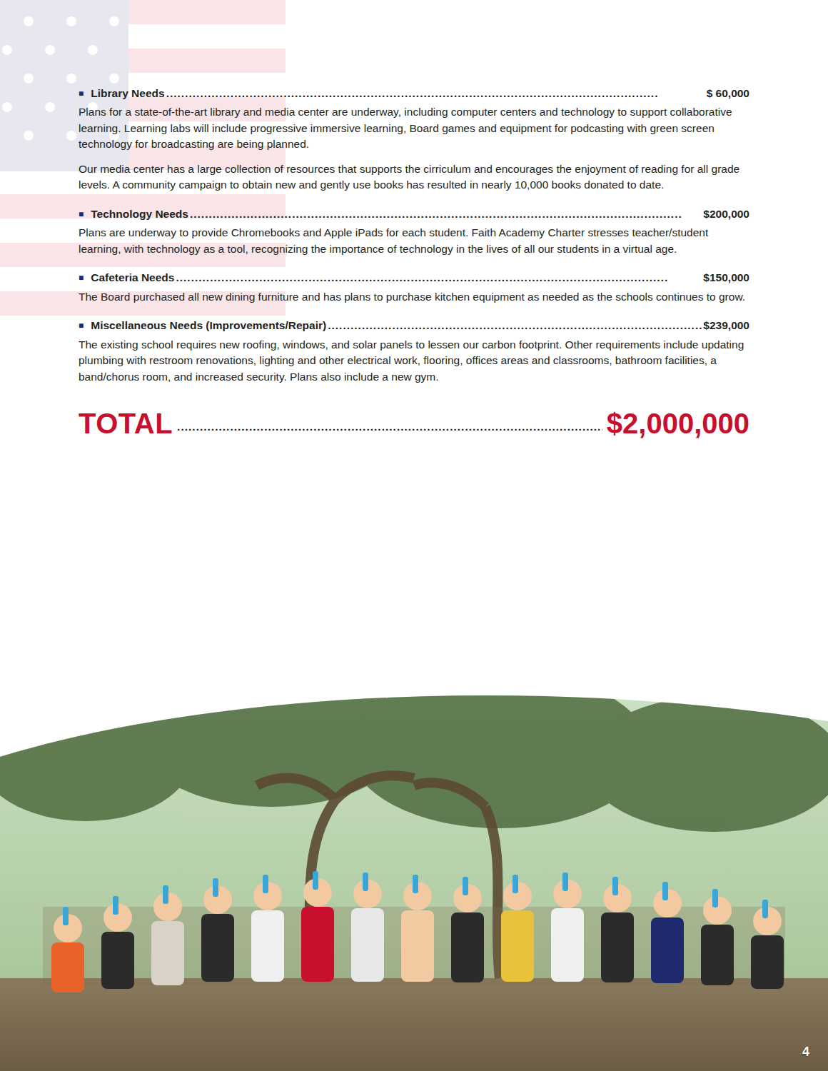■ Library Needs .................................................................................................................................. $ 60,000
Plans for a state-of-the-art library and media center are underway, including computer centers and technology to support collaborative learning. Learning labs will include progressive immersive learning, Board games and equipment for podcasting with green screen technology for broadcasting are being planned.
Our media center has a large collection of resources that supports the cirriculum and encourages the enjoyment of reading for all grade levels. A community campaign to obtain new and gently use books has resulted in nearly 10,000 books donated to date.
■ Technology Needs .................................................................................................................................. $200,000
Plans are underway to provide Chromebooks and Apple iPads for each student. Faith Academy Charter stresses teacher/student learning, with technology as a tool, recognizing the importance of technology in the lives of all our students in a virtual age.
■ Cafeteria Needs .................................................................................................................................. $150,000
The Board purchased all new dining furniture and has plans to purchase kitchen equipment as needed as the schools continues to grow.
■ Miscellaneous Needs (Improvements/Repair) .................................................................................................................................. $239,000
The existing school requires new roofing, windows, and solar panels to lessen our carbon footprint. Other requirements include updating plumbing with restroom renovations, lighting and other electrical work, flooring, offices areas and classrooms, bathroom facilities, a band/chorus room, and increased security. Plans also include a new gym.
TOTAL .................................................................................................................................. $2,000,000
4